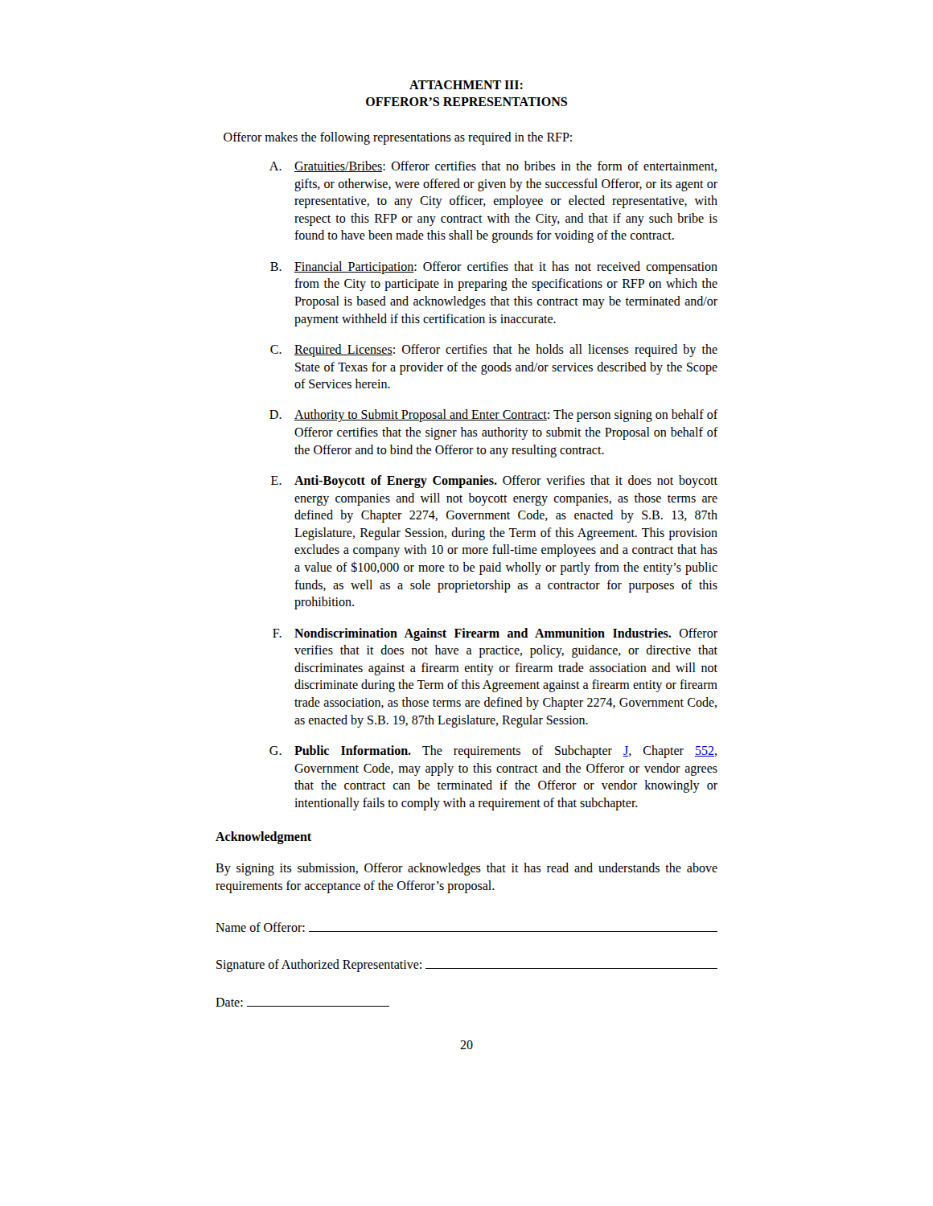ATTACHMENT III: OFFEROR’S REPRESENTATIONS
Offeror makes the following representations as required in the RFP:
Gratuities/Bribes: Offeror certifies that no bribes in the form of entertainment, gifts, or otherwise, were offered or given by the successful Offeror, or its agent or representative, to any City officer, employee or elected representative, with respect to this RFP or any contract with the City, and that if any such bribe is found to have been made this shall be grounds for voiding of the contract.
Financial Participation: Offeror certifies that it has not received compensation from the City to participate in preparing the specifications or RFP on which the Proposal is based and acknowledges that this contract may be terminated and/or payment withheld if this certification is inaccurate.
Required Licenses: Offeror certifies that he holds all licenses required by the State of Texas for a provider of the goods and/or services described by the Scope of Services herein.
Authority to Submit Proposal and Enter Contract: The person signing on behalf of Offeror certifies that the signer has authority to submit the Proposal on behalf of the Offeror and to bind the Offeror to any resulting contract.
Anti-Boycott of Energy Companies. Offeror verifies that it does not boycott energy companies and will not boycott energy companies, as those terms are defined by Chapter 2274, Government Code, as enacted by S.B. 13, 87th Legislature, Regular Session, during the Term of this Agreement. This provision excludes a company with 10 or more full-time employees and a contract that has a value of $100,000 or more to be paid wholly or partly from the entity’s public funds, as well as a sole proprietorship as a contractor for purposes of this prohibition.
Nondiscrimination Against Firearm and Ammunition Industries. Offeror verifies that it does not have a practice, policy, guidance, or directive that discriminates against a firearm entity or firearm trade association and will not discriminate during the Term of this Agreement against a firearm entity or firearm trade association, as those terms are defined by Chapter 2274, Government Code, as enacted by S.B. 19, 87th Legislature, Regular Session.
Public Information. The requirements of Subchapter J, Chapter 552, Government Code, may apply to this contract and the Offeror or vendor agrees that the contract can be terminated if the Offeror or vendor knowingly or intentionally fails to comply with a requirement of that subchapter.
Acknowledgment
By signing its submission, Offeror acknowledges that it has read and understands the above requirements for acceptance of the Offeror’s proposal.
Name of Offeror:
Signature of Authorized Representative:
Date:
20